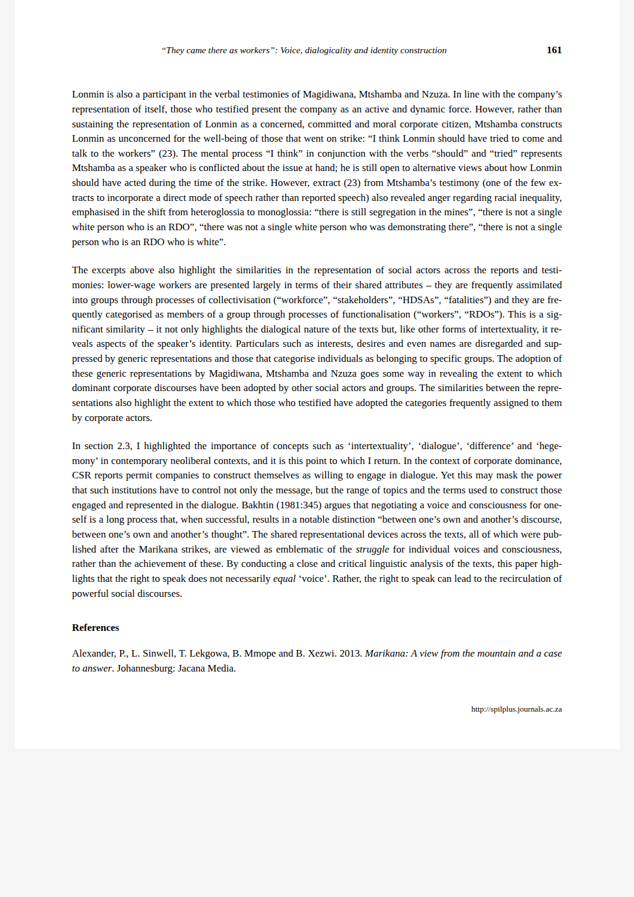“They came there as workers”: Voice, dialogicality and identity construction 161
Lonmin is also a participant in the verbal testimonies of Magidiwana, Mtshamba and Nzuza. In line with the company’s representation of itself, those who testified present the company as an active and dynamic force. However, rather than sustaining the representation of Lonmin as a concerned, committed and moral corporate citizen, Mtshamba constructs Lonmin as unconcerned for the well-being of those that went on strike: “I think Lonmin should have tried to come and talk to the workers” (23). The mental process “I think” in conjunction with the verbs “should” and “tried” represents Mtshamba as a speaker who is conflicted about the issue at hand; he is still open to alternative views about how Lonmin should have acted during the time of the strike. However, extract (23) from Mtshamba’s testimony (one of the few extracts to incorporate a direct mode of speech rather than reported speech) also revealed anger regarding racial inequality, emphasised in the shift from heteroglossia to monoglossia: “there is still segregation in the mines”, “there is not a single white person who is an RDO”, “there was not a single white person who was demonstrating there”, “there is not a single person who is an RDO who is white”.
The excerpts above also highlight the similarities in the representation of social actors across the reports and testimonies: lower-wage workers are presented largely in terms of their shared attributes – they are frequently assimilated into groups through processes of collectivisation (“workforce”, “stakeholders”, “HDSAs”, “fatalities”) and they are frequently categorised as members of a group through processes of functionalisation (“workers”, “RDOs”). This is a significant similarity – it not only highlights the dialogical nature of the texts but, like other forms of intertextuality, it reveals aspects of the speaker’s identity. Particulars such as interests, desires and even names are disregarded and suppressed by generic representations and those that categorise individuals as belonging to specific groups. The adoption of these generic representations by Magidiwana, Mtshamba and Nzuza goes some way in revealing the extent to which dominant corporate discourses have been adopted by other social actors and groups. The similarities between the representations also highlight the extent to which those who testified have adopted the categories frequently assigned to them by corporate actors.
In section 2.3, I highlighted the importance of concepts such as ‘intertextuality’, ‘dialogue’, ‘difference’ and ‘hegemony’ in contemporary neoliberal contexts, and it is this point to which I return. In the context of corporate dominance, CSR reports permit companies to construct themselves as willing to engage in dialogue. Yet this may mask the power that such institutions have to control not only the message, but the range of topics and the terms used to construct those engaged and represented in the dialogue. Bakhtin (1981:345) argues that negotiating a voice and consciousness for oneself is a long process that, when successful, results in a notable distinction “between one’s own and another’s discourse, between one’s own and another’s thought”. The shared representational devices across the texts, all of which were published after the Marikana strikes, are viewed as emblematic of the struggle for individual voices and consciousness, rather than the achievement of these. By conducting a close and critical linguistic analysis of the texts, this paper highlights that the right to speak does not necessarily equal ‘voice’. Rather, the right to speak can lead to the recirculation of powerful social discourses.
References
Alexander, P., L. Sinwell, T. Lekgowa, B. Mmope and B. Xezwi. 2013. Marikana: A view from the mountain and a case to answer. Johannesburg: Jacana Media.
http://spilplus.journals.ac.za